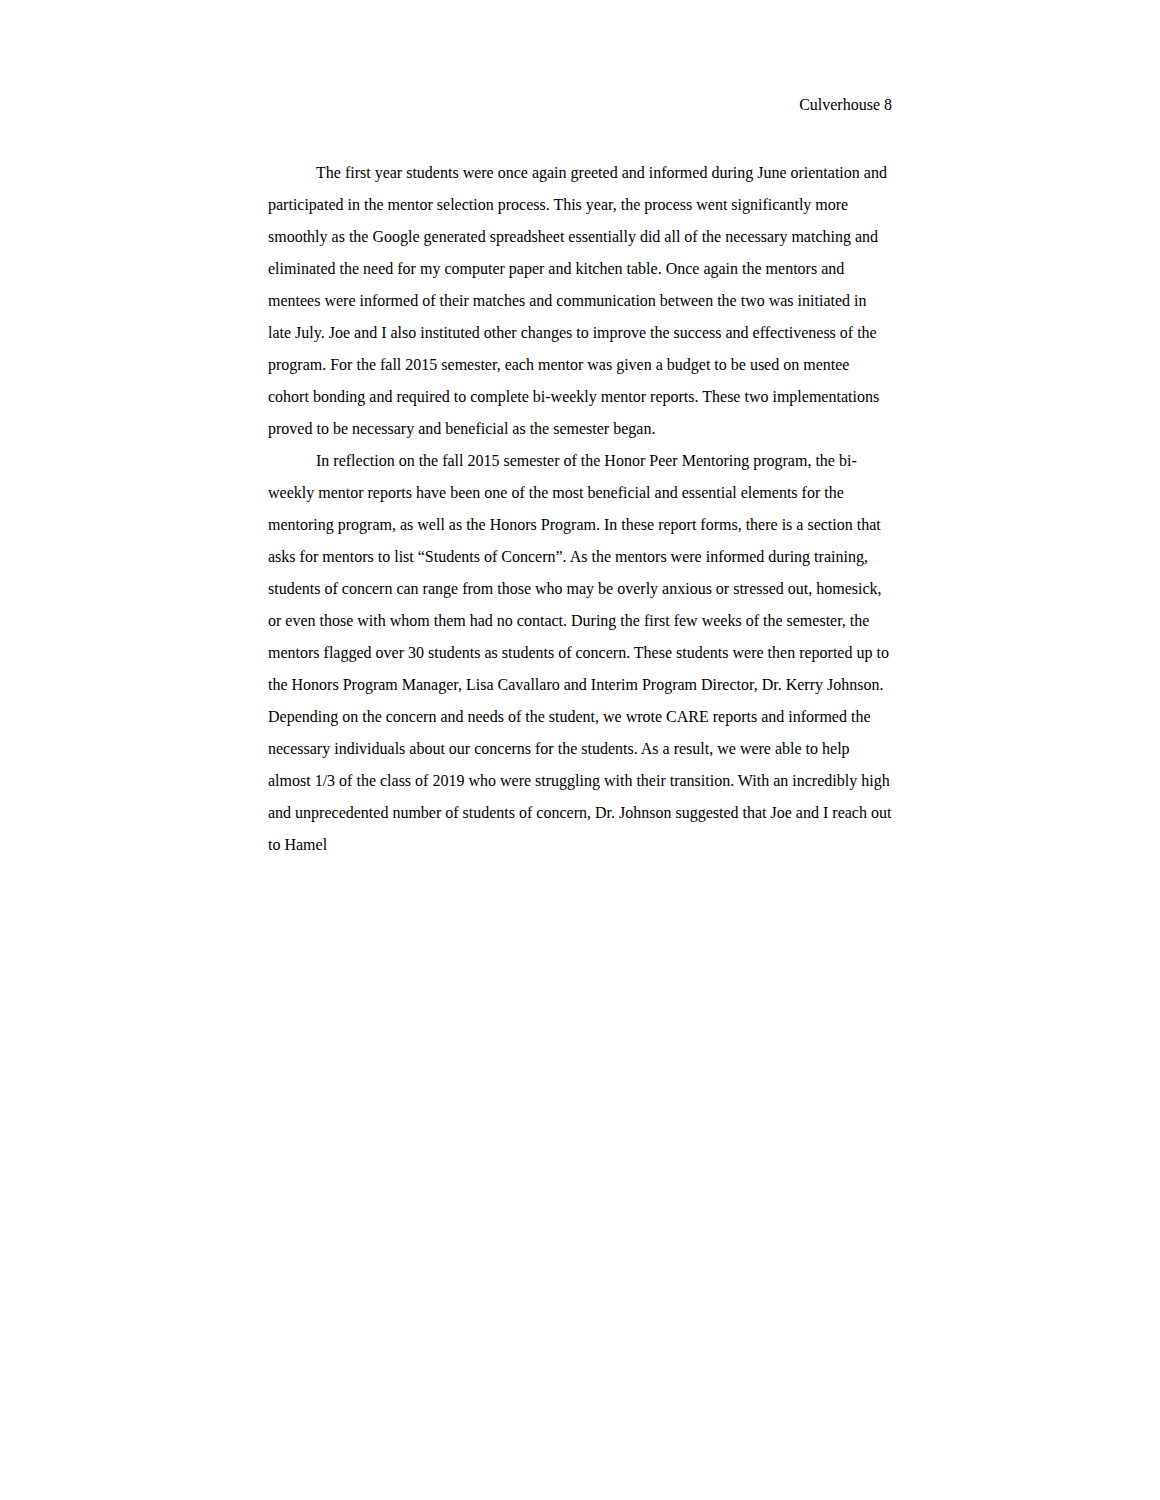Culverhouse 8
The first year students were once again greeted and informed during June orientation and participated in the mentor selection process. This year, the process went significantly more smoothly as the Google generated spreadsheet essentially did all of the necessary matching and eliminated the need for my computer paper and kitchen table. Once again the mentors and mentees were informed of their matches and communication between the two was initiated in late July. Joe and I also instituted other changes to improve the success and effectiveness of the program. For the fall 2015 semester, each mentor was given a budget to be used on mentee cohort bonding and required to complete bi-weekly mentor reports. These two implementations proved to be necessary and beneficial as the semester began.
In reflection on the fall 2015 semester of the Honor Peer Mentoring program, the bi-weekly mentor reports have been one of the most beneficial and essential elements for the mentoring program, as well as the Honors Program. In these report forms, there is a section that asks for mentors to list “Students of Concern”. As the mentors were informed during training, students of concern can range from those who may be overly anxious or stressed out, homesick, or even those with whom them had no contact. During the first few weeks of the semester, the mentors flagged over 30 students as students of concern. These students were then reported up to the Honors Program Manager, Lisa Cavallaro and Interim Program Director, Dr. Kerry Johnson. Depending on the concern and needs of the student, we wrote CARE reports and informed the necessary individuals about our concerns for the students. As a result, we were able to help almost 1/3 of the class of 2019 who were struggling with their transition. With an incredibly high and unprecedented number of students of concern, Dr. Johnson suggested that Joe and I reach out to Hamel